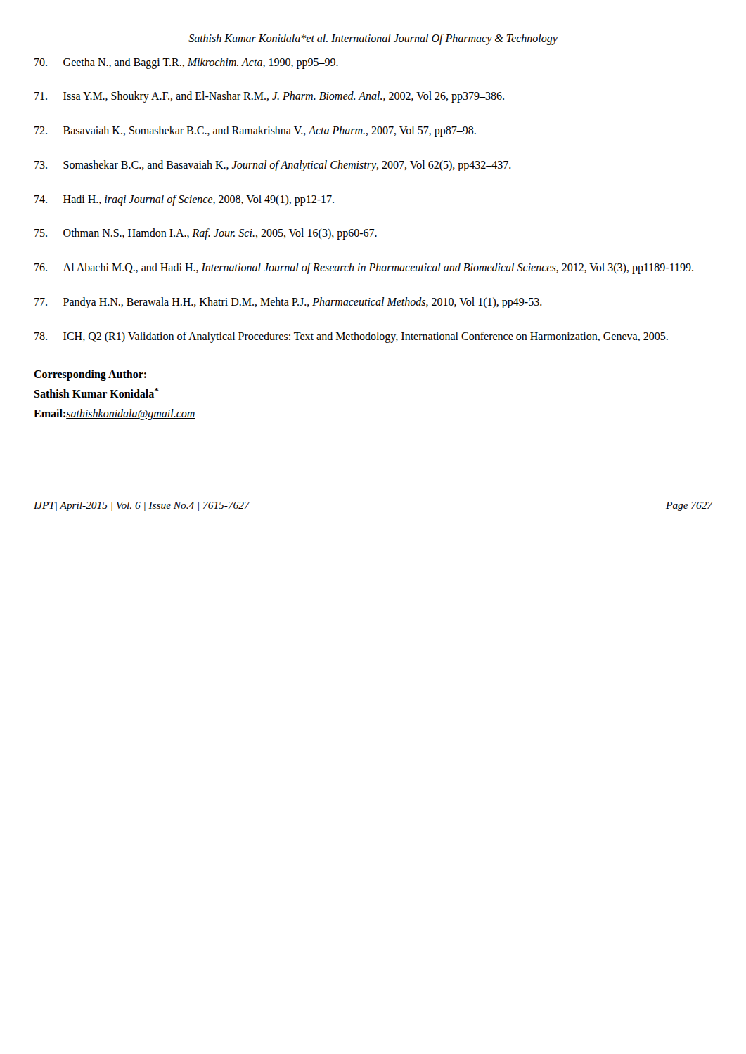Sathish Kumar Konidala*et al. International Journal Of Pharmacy & Technology
70. Geetha N., and Baggi T.R., Mikrochim. Acta, 1990, pp95–99.
71. Issa Y.M., Shoukry A.F., and El-Nashar R.M., J. Pharm. Biomed. Anal., 2002, Vol 26, pp379–386.
72. Basavaiah K., Somashekar B.C., and Ramakrishna V., Acta Pharm., 2007, Vol 57, pp87–98.
73. Somashekar B.C., and Basavaiah K., Journal of Analytical Chemistry, 2007, Vol 62(5), pp432–437.
74. Hadi H., iraqi Journal of Science, 2008, Vol 49(1), pp12-17.
75. Othman N.S., Hamdon I.A., Raf. Jour. Sci., 2005, Vol 16(3), pp60-67.
76. Al Abachi M.Q., and Hadi H., International Journal of Research in Pharmaceutical and Biomedical Sciences, 2012, Vol 3(3), pp1189-1199.
77. Pandya H.N., Berawala H.H., Khatri D.M., Mehta P.J., Pharmaceutical Methods, 2010, Vol 1(1), pp49-53.
78. ICH, Q2 (R1) Validation of Analytical Procedures: Text and Methodology, International Conference on Harmonization, Geneva, 2005.
Corresponding Author:
Sathish Kumar Konidala*
Email: sathishkonidala@gmail.com
IJPT| April-2015 | Vol. 6 | Issue No.4 | 7615-7627 Page 7627